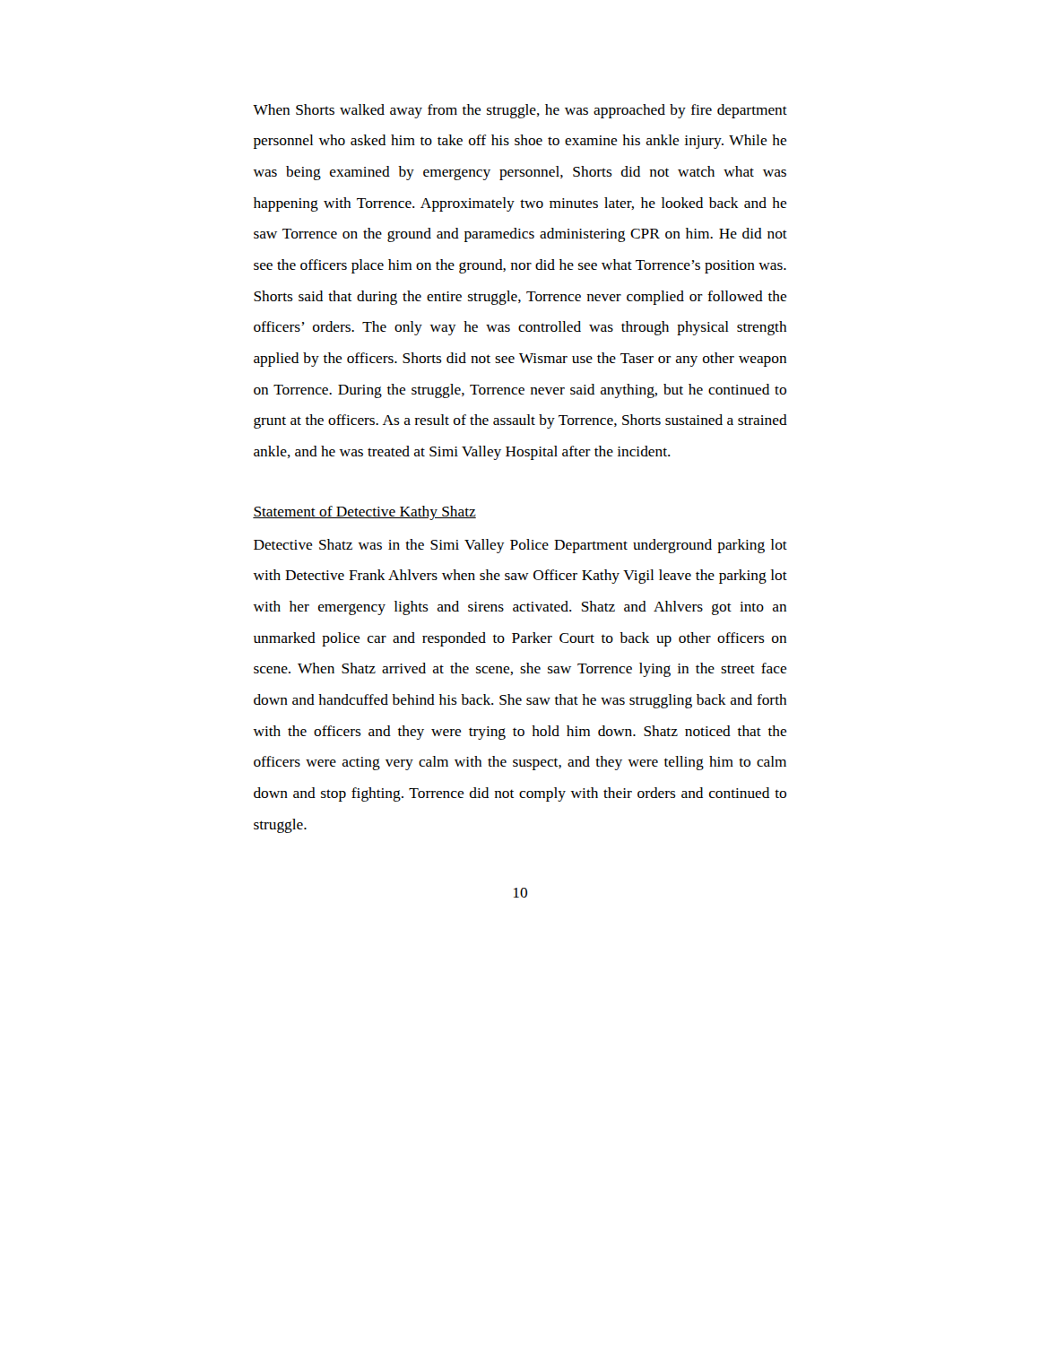When Shorts walked away from the struggle, he was approached by fire department personnel who asked him to take off his shoe to examine his ankle injury. While he was being examined by emergency personnel, Shorts did not watch what was happening with Torrence. Approximately two minutes later, he looked back and he saw Torrence on the ground and paramedics administering CPR on him. He did not see the officers place him on the ground, nor did he see what Torrence’s position was. Shorts said that during the entire struggle, Torrence never complied or followed the officers’ orders. The only way he was controlled was through physical strength applied by the officers. Shorts did not see Wismar use the Taser or any other weapon on Torrence. During the struggle, Torrence never said anything, but he continued to grunt at the officers. As a result of the assault by Torrence, Shorts sustained a strained ankle, and he was treated at Simi Valley Hospital after the incident.
Statement of Detective Kathy Shatz
Detective Shatz was in the Simi Valley Police Department underground parking lot with Detective Frank Ahlvers when she saw Officer Kathy Vigil leave the parking lot with her emergency lights and sirens activated. Shatz and Ahlvers got into an unmarked police car and responded to Parker Court to back up other officers on scene. When Shatz arrived at the scene, she saw Torrence lying in the street face down and handcuffed behind his back. She saw that he was struggling back and forth with the officers and they were trying to hold him down. Shatz noticed that the officers were acting very calm with the suspect, and they were telling him to calm down and stop fighting. Torrence did not comply with their orders and continued to struggle.
10